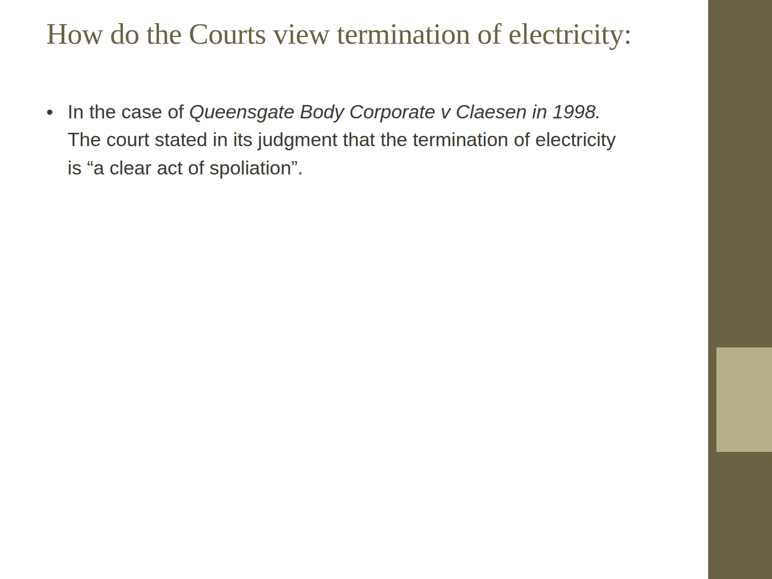How do the Courts view termination of electricity:
In the case of Queensgate Body Corporate v Claesen in 1998. The court stated in its judgment that the termination of electricity is “a clear act of spoliation”.